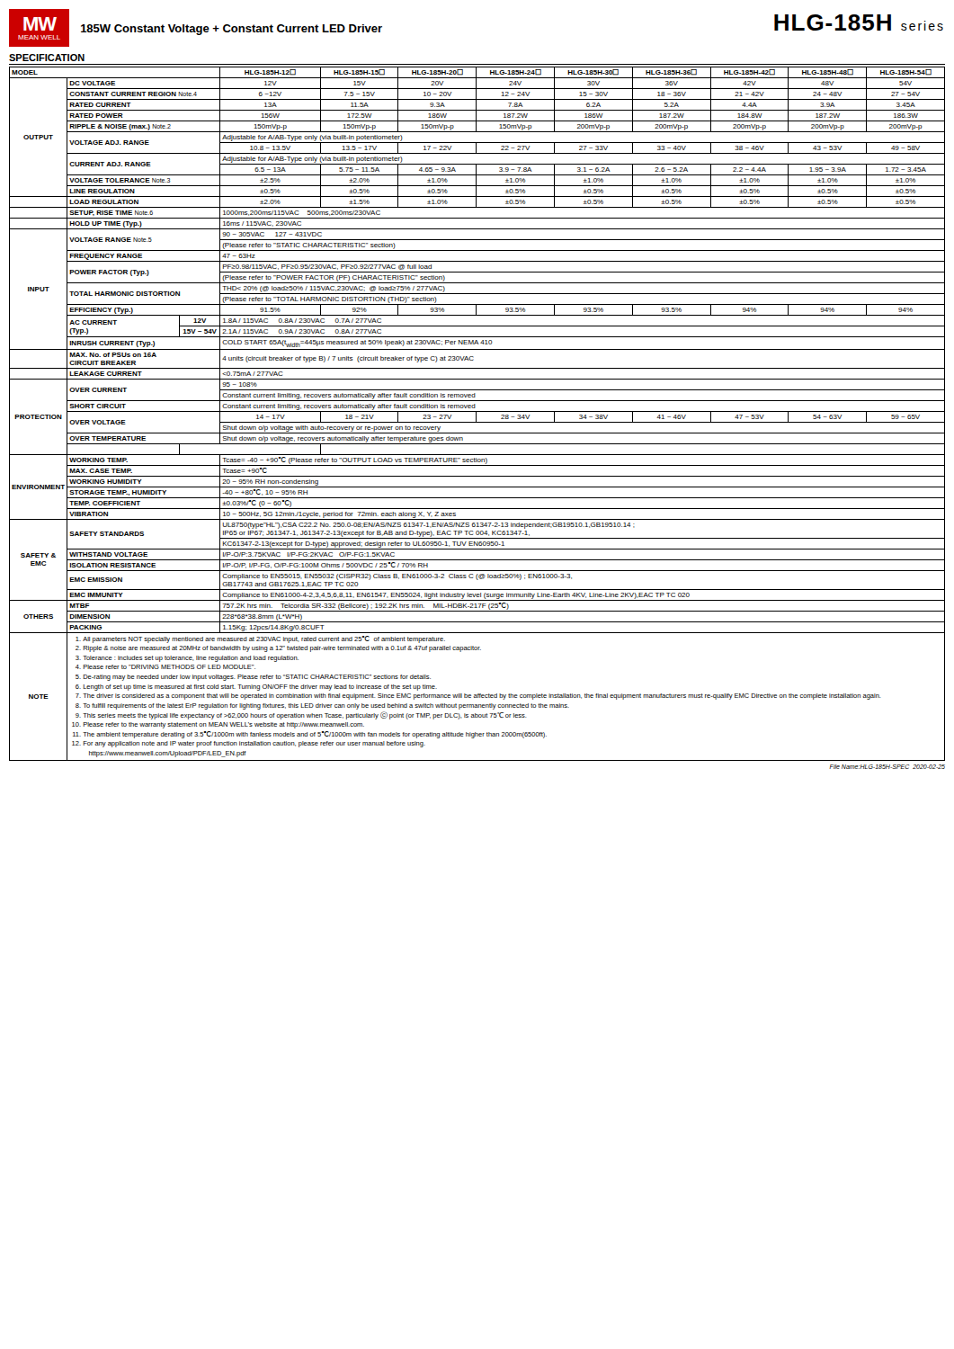MWMEAN WELL
185W Constant Voltage + Constant Current LED Driver
HLG-185H series
SPECIFICATION
| MODEL | HLG-185H-12☐ | HLG-185H-15☐ | HLG-185H-20☐ | HLG-185H-24☐ | HLG-185H-30☐ | HLG-185H-36☐ | HLG-185H-42☐ | HLG-185H-48☐ | HLG-185H-54☐ |
| --- | --- | --- | --- | --- | --- | --- | --- | --- | --- |
| OUTPUT | DC VOLTAGE | 12V | 15V | 20V | 24V | 30V | 36V | 42V | 48V | 54V |
| CONSTANT CURRENT REGION Note.4 | 6 ~12V | 7.5 ~ 15V | 10 ~ 20V | 12 ~ 24V | 15 ~ 30V | 18 ~ 36V | 21 ~ 42V | 24 ~ 48V | 27 ~ 54V |
| RATED CURRENT | 13A | 11.5A | 9.3A | 7.8A | 6.2A | 5.2A | 4.4A | 3.9A | 3.45A |
| RATED POWER | 156W | 172.5W | 186W | 187.2W | 186W | 187.2W | 184.8W | 187.2W | 186.3W |
| RIPPLE & NOISE (max.) Note.2 | 150mVp-p | 150mVp-p | 150mVp-p | 150mVp-p | 200mVp-p | 200mVp-p | 200mVp-p | 200mVp-p | 200mVp-p |
| VOLTAGE ADJ. RANGE | Adjustable for A/AB-Type only (via built-in potentiometer) |
| 10.8 ~ 13.5V | 13.5 ~ 17V | 17 ~ 22V | 22 ~ 27V | 27 ~ 33V | 33 ~ 40V | 38 ~ 46V | 43 ~ 53V | 49 ~ 58V |
| CURRENT ADJ. RANGE | Adjustable for A/AB-Type only (via built-in potentiometer) |
| 6.5 ~ 13A | 5.75 ~ 11.5A | 4.65 ~ 9.3A | 3.9 ~ 7.8A | 3.1 ~ 6.2A | 2.6 ~ 5.2A | 2.2 ~ 4.4A | 1.95 ~ 3.9A | 1.72 ~ 3.45A |
| VOLTAGE TOLERANCE Note.3 | ±2.5% | ±2.0% | ±1.0% | ±1.0% | ±1.0% | ±1.0% | ±1.0% | ±1.0% | ±1.0% |
| LINE REGULATION | ±0.5% | ±0.5% | ±0.5% | ±0.5% | ±0.5% | ±0.5% | ±0.5% | ±0.5% | ±0.5% |
| | LOAD REGULATION | ±2.0% | ±1.5% | ±1.0% | ±0.5% | ±0.5% | ±0.5% | ±0.5% | ±0.5% | ±0.5% |
| | SETUP, RISE TIME Note.6 | 1000ms,200ms/115VAC 500ms,200ms/230VAC |
| | HOLD UP TIME (Typ.) | 16ms / 115VAC, 230VAC |
| INPUT | VOLTAGE RANGE Note.5 | 90 ~ 305VAC 127 ~ 431VDC |
| (Please refer to "STATIC CHARACTERISTIC" section) |
| FREQUENCY RANGE | 47 ~ 63Hz |
| POWER FACTOR (Typ.) | PF≥0.98/115VAC, PF≥0.95/230VAC, PF≥0.92/277VAC @ full load |
| (Please refer to "POWER FACTOR (PF) CHARACTERISTIC" section) |
| TOTAL HARMONIC DISTORTION | THD< 20% (@ load≥50% / 115VAC,230VAC; @ load≥75% / 277VAC) |
| (Please refer to "TOTAL HARMONIC DISTORTION (THD)" section) |
| EFFICIENCY (Typ.) | 91.5% | 92% | 93% | 93.5% | 93.5% | 93.5% | 94% | 94% | 94% |
| AC CURRENT (Typ.) | 12V | 1.8A / 115VAC 0.8A / 230VAC 0.7A / 277VAC |
| 15V ~ 54V | 2.1A / 115VAC 0.9A / 230VAC 0.8A / 277VAC |
| INRUSH CURRENT (Typ.) | COLD START 65A(t width =445µs measured at 50% Ipeak) at 230VAC; Per NEMA 410 |
| | MAX. No. of PSUs on 16A CIRCUIT BREAKER | 4 units (circuit breaker of type B) / 7 units (circuit breaker of type C) at 230VAC |
| | LEAKAGE CURRENT | <0.75mA / 277VAC |
| PROTECTION | OVER CURRENT | 95 ~ 108% |
| Constant current limiting, recovers automatically after fault condition is removed |
| SHORT CIRCUIT | Constant current limiting, recovers automatically after fault condition is removed |
| OVER VOLTAGE | 14 ~ 17V | 18 ~ 21V | 23 ~ 27V | 28 ~ 34V | 34 ~ 38V | 41 ~ 46V | 47 ~ 53V | 54 ~ 63V | 59 ~ 65V |
| Shut down o/p voltage with auto-recovery or re-power on to recovery |
| OVER TEMPERATURE | Shut down o/p voltage, recovers automatically after temperature goes down |
| ENVIRONMENT | WORKING TEMP. | Tcase= -40 ~ +90℃ (Please refer to "OUTPUT LOAD vs TEMPERATURE" section) |
| MAX. CASE TEMP. | Tcase= +90℃ |
| WORKING HUMIDITY | 20 ~ 95% RH non-condensing |
| STORAGE TEMP., HUMIDITY | -40 ~ +80℃, 10 ~ 95% RH |
| TEMP. COEFFICIENT | ±0.03%/℃ (0 ~ 60℃) |
| VIBRATION | 10 ~ 500Hz, 5G 12min./1cycle, period for 72min. each along X, Y, Z axes |
| SAFETY & EMC | SAFETY STANDARDS | UL8750(type"HL"),CSA C22.2 No. 250.0-08;EN/AS/NZS 61347-1,EN/AS/NZS 61347-2-13 independent;GB19510.1,GB19510.14 ; IP65 or IP67; J61347-1, J61347-2-13(except for B,AB and D-type), EAC TP TC 004, KC61347-1, |
| KC61347-2-13(except for D-type) approved; design refer to UL60950-1, TUV EN60950-1 |
| WITHSTAND VOLTAGE | I/P-O/P:3.75KVAC I/P-FG:2KVAC O/P-FG:1.5KVAC |
| ISOLATION RESISTANCE | I/P-O/P, I/P-FG, O/P-FG:100M Ohms / 500VDC / 25℃ / 70% RH |
| EMC EMISSION | Compliance to EN55015, EN55032 (CISPR32) Class B, EN61000-3-2 Class C (@ load≥50%) ; EN61000-3-3, GB17743 and GB17625.1,EAC TP TC 020 |
| EMC IMMUNITY | Compliance to EN61000-4-2,3,4,5,6,8,11, EN61547, EN55024, light industry level (surge immunity Line-Earth 4KV, Line-Line 2KV),EAC TP TC 020 |
| OTHERS | MTBF | 757.2K hrs min. Telcordia SR-332 (Bellcore) ; 192.2K hrs min. MIL-HDBK-217F (25℃) |
| DIMENSION | 228*68*38.8mm (L*W*H) |
| PACKING | 1.15Kg; 12pcs/14.8Kg/0.8CUFT |
| NOTE | All parameters NOT specially mentioned are measured at 230VAC input, rated current and 25℃ of ambient temperature. Ripple & noise are measured at 20MHz of bandwidth by using a 12" twisted pair-wire terminated with a 0.1uf & 47uf parallel capacitor. Tolerance : includes set up tolerance, line regulation and load regulation. Please refer to "DRIVING METHODS OF LED MODULE". De-rating may be needed under low input voltages. Please refer to “STATIC CHARACTERISTIC” sections for details. Length of set up time is measured at first cold start. Turning ON/OFF the driver may lead to increase of the set up time. The driver is considered as a component that will be operated in combination with final equipment. Since EMC performance will be affected by the complete installation, the final equipment manufacturers must re-qualify EMC Directive on the complete installation again. To fulfill requirements of the latest ErP regulation for lighting fixtures, this LED driver can only be used behind a switch without permanently connected to the mains. This series meets the typical life expectancy of >62,000 hours of operation when Tcase, particularly ⓒ point (or TMP, per DLC), is about 75℃ or less. Please refer to the warranty statement on MEAN WELL’s website at http://www.meanwell.com. The ambient temperature derating of 3.5℃/1000m with fanless models and of 5℃/1000m with fan models for operating altitude higher than 2000m(6500ft). For any application note and IP water proof function installation caution, please refer our user manual before using. https://www.meanwell.com/Upload/PDF/LED_EN.pdf |
File Name:HLG-185H-SPEC 2020-02-25